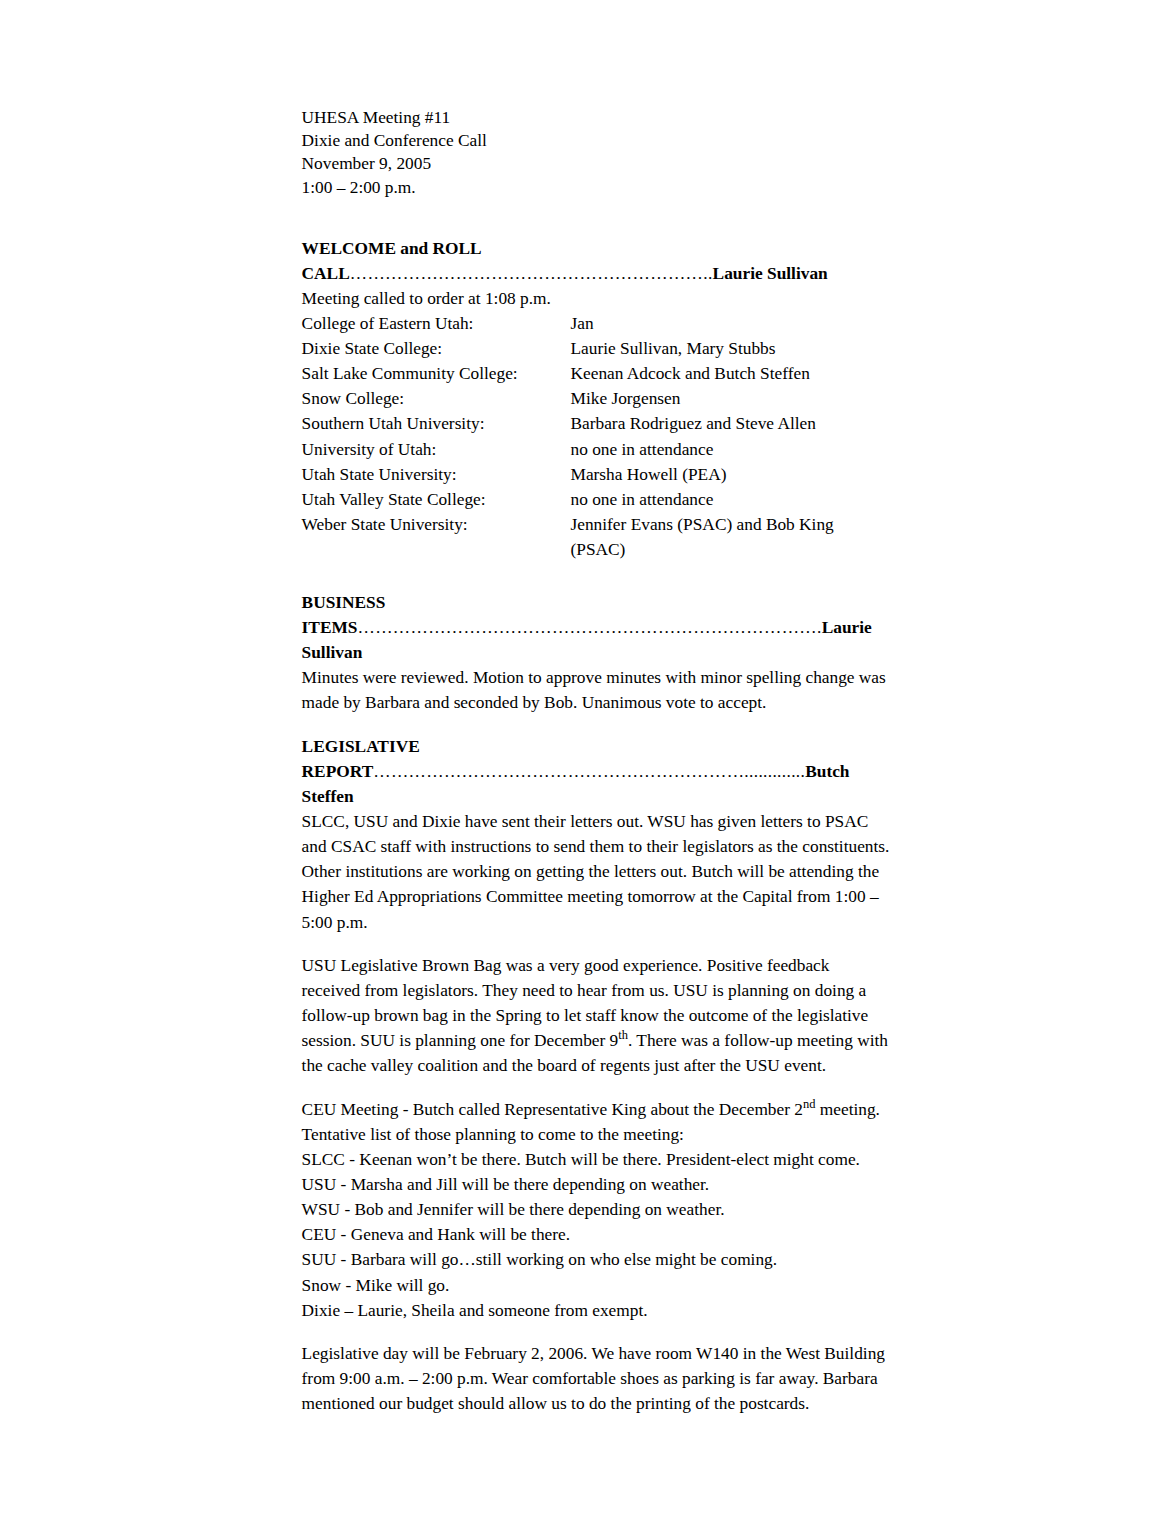UHESA Meeting #11
Dixie and Conference Call
November 9, 2005
1:00 – 2:00 p.m.
WELCOME and ROLL CALL…………………………………………………….. Laurie Sullivan
Meeting called to order at 1:08 p.m.
| College of Eastern Utah: | Jan |
| Dixie State College: | Laurie Sullivan, Mary Stubbs |
| Salt Lake Community College: | Keenan Adcock and Butch Steffen |
| Snow College: | Mike Jorgensen |
| Southern Utah University: | Barbara Rodriguez and Steve Allen |
| University of Utah: | no one in attendance |
| Utah State University: | Marsha Howell (PEA) |
| Utah Valley State College: | no one in attendance |
| Weber State University: | Jennifer Evans (PSAC) and Bob King (PSAC) |
BUSINESS ITEMS……………………………………………………………………. Laurie Sullivan
Minutes were reviewed. Motion to approve minutes with minor spelling change was made by Barbara and seconded by Bob. Unanimous vote to accept.
LEGISLATIVE REPORT………………………………………………………............. Butch Steffen
SLCC, USU and Dixie have sent their letters out. WSU has given letters to PSAC and CSAC staff with instructions to send them to their legislators as the constituents. Other institutions are working on getting the letters out. Butch will be attending the Higher Ed Appropriations Committee meeting tomorrow at the Capital from 1:00 – 5:00 p.m.
USU Legislative Brown Bag was a very good experience. Positive feedback received from legislators. They need to hear from us. USU is planning on doing a follow-up brown bag in the Spring to let staff know the outcome of the legislative session. SUU is planning one for December 9th. There was a follow-up meeting with the cache valley coalition and the board of regents just after the USU event.
CEU Meeting - Butch called Representative King about the December 2nd meeting.
Tentative list of those planning to come to the meeting:
SLCC - Keenan won’t be there. Butch will be there. President-elect might come.
USU - Marsha and Jill will be there depending on weather.
WSU - Bob and Jennifer will be there depending on weather.
CEU - Geneva and Hank will be there.
SUU - Barbara will go…still working on who else might be coming.
Snow - Mike will go.
Dixie – Laurie, Sheila and someone from exempt.
Legislative day will be February 2, 2006. We have room W140 in the West Building from 9:00 a.m. – 2:00 p.m. Wear comfortable shoes as parking is far away. Barbara mentioned our budget should allow us to do the printing of the postcards.